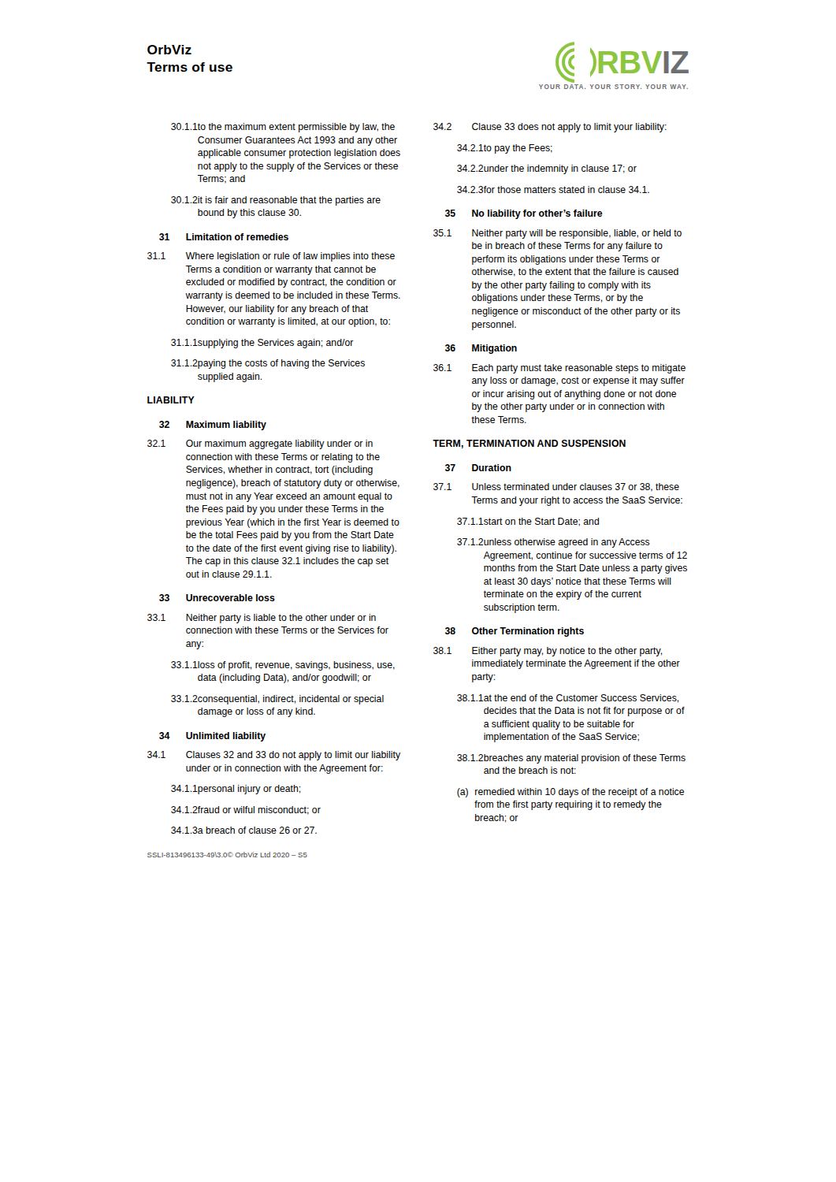OrbViz
Terms of use
RBVIZ
YOUR DATA. YOUR STORY. YOUR WAY.
30.1.1
to the maximum extent permissible by law, the Consumer Guarantees Act 1993 and any other applicable consumer protection legislation does not apply to the supply of the Services or these Terms; and
30.1.2
it is fair and reasonable that the parties are bound by this clause 30.
31
Limitation of remedies
31.1
Where legislation or rule of law implies into these Terms a condition or warranty that cannot be excluded or modified by contract, the condition or warranty is deemed to be included in these Terms. However, our liability for any breach of that condition or warranty is limited, at our option, to:
31.1.1
supplying the Services again; and/or
31.1.2
paying the costs of having the Services supplied again.
Liability
32
Maximum liability
32.1
Our maximum aggregate liability under or in connection with these Terms or relating to the Services, whether in contract, tort (including negligence), breach of statutory duty or otherwise, must not in any Year exceed an amount equal to the Fees paid by you under these Terms in the previous Year (which in the first Year is deemed to be the total Fees paid by you from the Start Date to the date of the first event giving rise to liability). The cap in this clause 32.1 includes the cap set out in clause 29.1.1.
33
Unrecoverable loss
33.1
Neither party is liable to the other under or in connection with these Terms or the Services for any:
33.1.1
loss of profit, revenue, savings, business, use, data (including Data), and/or goodwill; or
33.1.2
consequential, indirect, incidental or special damage or loss of any kind.
34
Unlimited liability
34.1
Clauses 32 and 33 do not apply to limit our liability under or in connection with the Agreement for:
34.1.1
personal injury or death;
34.1.2
fraud or wilful misconduct; or
34.1.3
a breach of clause 26 or 27.
34.2
Clause 33 does not apply to limit your liability:
34.2.1
to pay the Fees;
34.2.2
under the indemnity in clause 17; or
34.2.3
for those matters stated in clause 34.1.
35
No liability for other’s failure
35.1
Neither party will be responsible, liable, or held to be in breach of these Terms for any failure to perform its obligations under these Terms or otherwise, to the extent that the failure is caused by the other party failing to comply with its obligations under these Terms, or by the negligence or misconduct of the other party or its personnel.
36
Mitigation
36.1
Each party must take reasonable steps to mitigate any loss or damage, cost or expense it may suffer or incur arising out of anything done or not done by the other party under or in connection with these Terms.
Term, termination and suspension
37
Duration
37.1
Unless terminated under clauses 37 or 38, these Terms and your right to access the SaaS Service:
37.1.1
start on the Start Date; and
37.1.2
unless otherwise agreed in any Access Agreement, continue for successive terms of 12 months from the Start Date unless a party gives at least 30 days’ notice that these Terms will terminate on the expiry of the current subscription term.
38
Other Termination rights
38.1
Either party may, by notice to the other party, immediately terminate the Agreement if the other party:
38.1.1
at the end of the Customer Success Services, decides that the Data is not fit for purpose or of a sufficient quality to be suitable for implementation of the SaaS Service;
38.1.2
breaches any material provision of these Terms and the breach is not:
(a)
remedied within 10 days of the receipt of a notice from the first party requiring it to remedy the breach; or
SSLI-813496133-49\3.0© OrbViz Ltd 2020 – S5